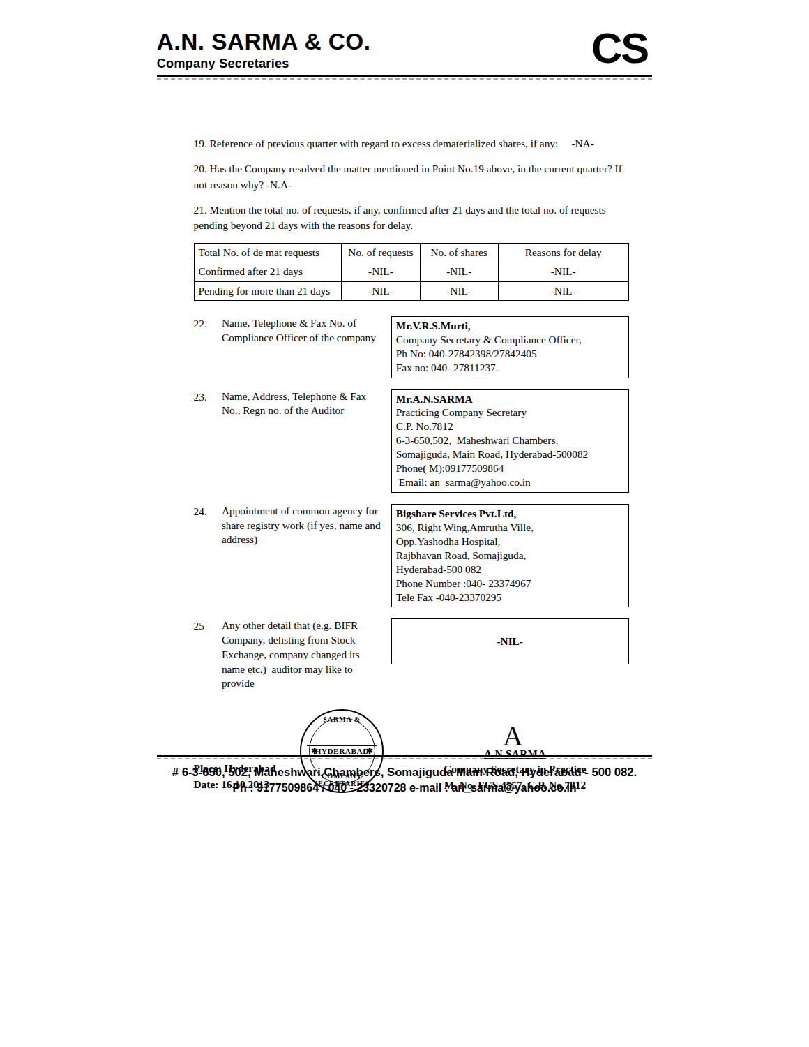A.N. SARMA & CO.
Company Secretaries
CS
19. Reference of previous quarter with regard to excess dematerialized shares, if any: -NA-
20. Has the Company resolved the matter mentioned in Point No.19 above, in the current quarter? If not reason why? -N.A-
21. Mention the total no. of requests, if any, confirmed after 21 days and the total no. of requests pending beyond 21 days with the reasons for delay.
| Total No. of de mat requests | No. of requests | No. of shares | Reasons for delay |
| Confirmed after 21 days | -NIL- | -NIL- | -NIL- |
| Pending for more than 21 days | -NIL- | -NIL- | -NIL- |
22.
Name, Telephone & Fax No. of Compliance Officer of the company
Mr.V.R.S.Murti,
Company Secretary & Compliance Officer,
Ph No: 040-27842398/27842405
Fax no: 040- 27811237.
23.
Name, Address, Telephone & Fax No., Regn no. of the Auditor
Mr.A.N.SARMA
Practicing Company Secretary
C.P. No.7812
6-3-650,502, Maheshwari Chambers,
Somajiguda, Main Road, Hyderabad-500082
Phone( M):09177509864
Email: an_sarma@yahoo.co.in
24.
Appointment of common agency for share registry work (if yes, name and address)
Bigshare Services Pvt.Ltd,
306, Right Wing,Amrutha Ville,
Opp.Yashodha Hospital,
Rajbhavan Road, Somajiguda,
Hyderabad-500 082
Phone Number :040- 23374967
Tele Fax -040-23370295
25
Any other detail that (e.g. BIFR Company, delisting from Stock Exchange, company changed its name etc.) auditor may like to provide
-NIL-
Place: Hyderabad
Date: 16.10.2013
SARMA &
✱
✱
HYDERABAD
COMPANY SECRETARIES
A   
A.N.SARMA
Company Secretary in Practice
M. No. FCS 4557, C.P. No.7812
# 6-3-650, 502, Maheshwari Chambers, Somajiguda Main Road, Hyderabad - 500 082.
Ph : 9177509864 / 040 - 23320728 e-mail : an_sarma@yahoo.co.in